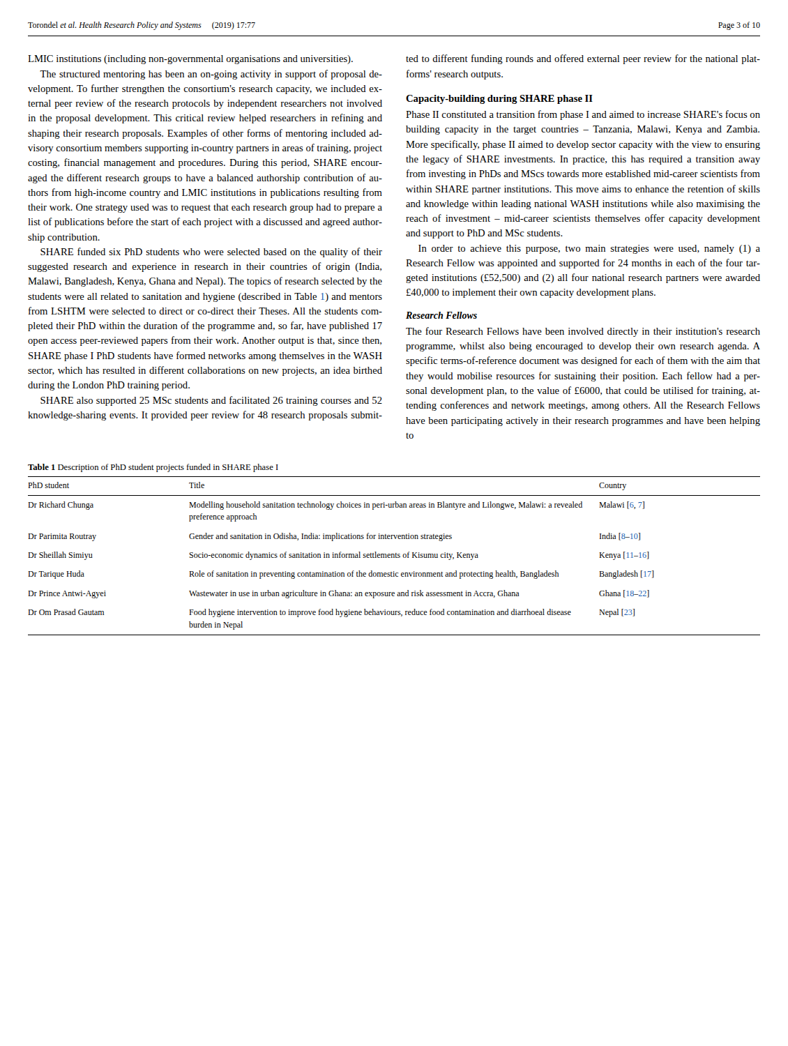Torondel et al. Health Research Policy and Systems (2019) 17:77
Page 3 of 10
LMIC institutions (including non-governmental organisations and universities).
The structured mentoring has been an on-going activity in support of proposal development. To further strengthen the consortium's research capacity, we included external peer review of the research protocols by independent researchers not involved in the proposal development. This critical review helped researchers in refining and shaping their research proposals. Examples of other forms of mentoring included advisory consortium members supporting in-country partners in areas of training, project costing, financial management and procedures. During this period, SHARE encouraged the different research groups to have a balanced authorship contribution of authors from high-income country and LMIC institutions in publications resulting from their work. One strategy used was to request that each research group had to prepare a list of publications before the start of each project with a discussed and agreed authorship contribution.
SHARE funded six PhD students who were selected based on the quality of their suggested research and experience in research in their countries of origin (India, Malawi, Bangladesh, Kenya, Ghana and Nepal). The topics of research selected by the students were all related to sanitation and hygiene (described in Table 1) and mentors from LSHTM were selected to direct or co-direct their Theses. All the students completed their PhD within the duration of the programme and, so far, have published 17 open access peer-reviewed papers from their work. Another output is that, since then, SHARE phase I PhD students have formed networks among themselves in the WASH sector, which has resulted in different collaborations on new projects, an idea birthed during the London PhD training period.
SHARE also supported 25 MSc students and facilitated 26 training courses and 52 knowledge-sharing events. It provided peer review for 48 research proposals submitted to different funding rounds and offered external peer review for the national platforms' research outputs.
Capacity-building during SHARE phase II
Phase II constituted a transition from phase I and aimed to increase SHARE's focus on building capacity in the target countries – Tanzania, Malawi, Kenya and Zambia. More specifically, phase II aimed to develop sector capacity with the view to ensuring the legacy of SHARE investments. In practice, this has required a transition away from investing in PhDs and MScs towards more established mid-career scientists from within SHARE partner institutions. This move aims to enhance the retention of skills and knowledge within leading national WASH institutions while also maximising the reach of investment – mid-career scientists themselves offer capacity development and support to PhD and MSc students.
In order to achieve this purpose, two main strategies were used, namely (1) a Research Fellow was appointed and supported for 24 months in each of the four targeted institutions (£52,500) and (2) all four national research partners were awarded £40,000 to implement their own capacity development plans.
Research Fellows
The four Research Fellows have been involved directly in their institution's research programme, whilst also being encouraged to develop their own research agenda. A specific terms-of-reference document was designed for each of them with the aim that they would mobilise resources for sustaining their position. Each fellow had a personal development plan, to the value of £6000, that could be utilised for training, attending conferences and network meetings, among others. All the Research Fellows have been participating actively in their research programmes and have been helping to
Table 1 Description of PhD student projects funded in SHARE phase I
| PhD student | Title | Country |
| --- | --- | --- |
| Dr Richard Chunga | Modelling household sanitation technology choices in peri-urban areas in Blantyre and Lilongwe, Malawi: a revealed preference approach | Malawi [ 6 , 7 ] |
| Dr Parimita Routray | Gender and sanitation in Odisha, India: implications for intervention strategies | India [ 8 – 10 ] |
| Dr Sheillah Simiyu | Socio-economic dynamics of sanitation in informal settlements of Kisumu city, Kenya | Kenya [ 11 – 16 ] |
| Dr Tarique Huda | Role of sanitation in preventing contamination of the domestic environment and protecting health, Bangladesh | Bangladesh [ 17 ] |
| Dr Prince Antwi-Agyei | Wastewater in use in urban agriculture in Ghana: an exposure and risk assessment in Accra, Ghana | Ghana [ 18 – 22 ] |
| Dr Om Prasad Gautam | Food hygiene intervention to improve food hygiene behaviours, reduce food contamination and diarrhoeal disease burden in Nepal | Nepal [ 23 ] |